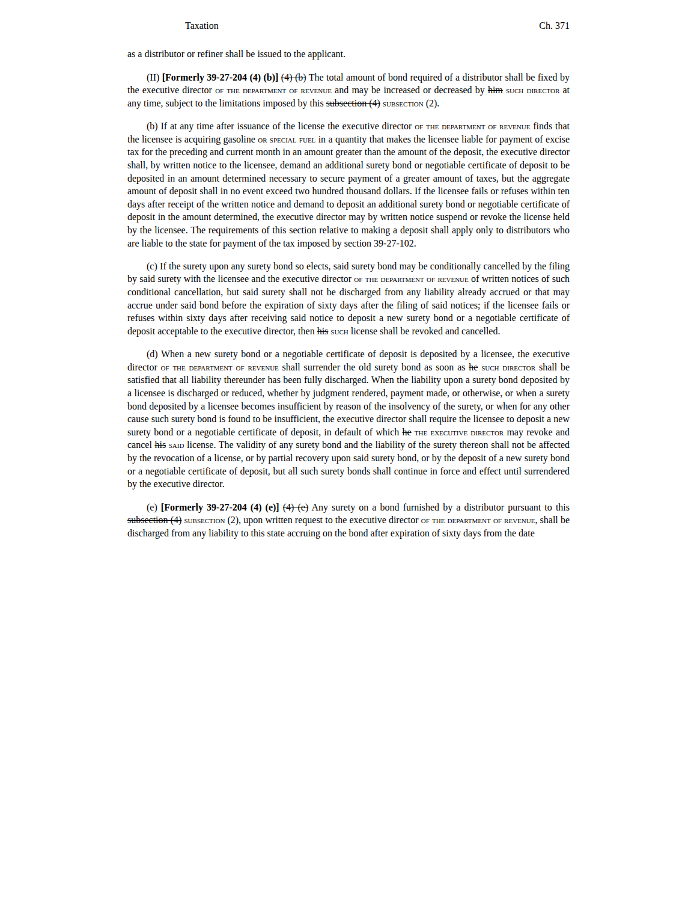Taxation Ch. 371
as a distributor or refiner shall be issued to the applicant.
(II) [Formerly 39-27-204 (4) (b)] (4) (b) The total amount of bond required of a distributor shall be fixed by the executive director of the department of revenue and may be increased or decreased by him such director at any time, subject to the limitations imposed by this subsection (4) subsection (2).
(b) If at any time after issuance of the license the executive director of the department of revenue finds that the licensee is acquiring gasoline or special fuel in a quantity that makes the licensee liable for payment of excise tax for the preceding and current month in an amount greater than the amount of the deposit, the executive director shall, by written notice to the licensee, demand an additional surety bond or negotiable certificate of deposit to be deposited in an amount determined necessary to secure payment of a greater amount of taxes, but the aggregate amount of deposit shall in no event exceed two hundred thousand dollars. If the licensee fails or refuses within ten days after receipt of the written notice and demand to deposit an additional surety bond or negotiable certificate of deposit in the amount determined, the executive director may by written notice suspend or revoke the license held by the licensee. The requirements of this section relative to making a deposit shall apply only to distributors who are liable to the state for payment of the tax imposed by section 39-27-102.
(c) If the surety upon any surety bond so elects, said surety bond may be conditionally cancelled by the filing by said surety with the licensee and the executive director of the department of revenue of written notices of such conditional cancellation, but said surety shall not be discharged from any liability already accrued or that may accrue under said bond before the expiration of sixty days after the filing of said notices; if the licensee fails or refuses within sixty days after receiving said notice to deposit a new surety bond or a negotiable certificate of deposit acceptable to the executive director, then his such license shall be revoked and cancelled.
(d) When a new surety bond or a negotiable certificate of deposit is deposited by a licensee, the executive director of the department of revenue shall surrender the old surety bond as soon as he such director shall be satisfied that all liability thereunder has been fully discharged. When the liability upon a surety bond deposited by a licensee is discharged or reduced, whether by judgment rendered, payment made, or otherwise, or when a surety bond deposited by a licensee becomes insufficient by reason of the insolvency of the surety, or when for any other cause such surety bond is found to be insufficient, the executive director shall require the licensee to deposit a new surety bond or a negotiable certificate of deposit, in default of which he the executive director may revoke and cancel his said license. The validity of any surety bond and the liability of the surety thereon shall not be affected by the revocation of a license, or by partial recovery upon said surety bond, or by the deposit of a new surety bond or a negotiable certificate of deposit, but all such surety bonds shall continue in force and effect until surrendered by the executive director.
(e) [Formerly 39-27-204 (4) (e)] (4) (e) Any surety on a bond furnished by a distributor pursuant to this subsection (4) subsection (2), upon written request to the executive director of the department of revenue, shall be discharged from any liability to this state accruing on the bond after expiration of sixty days from the date